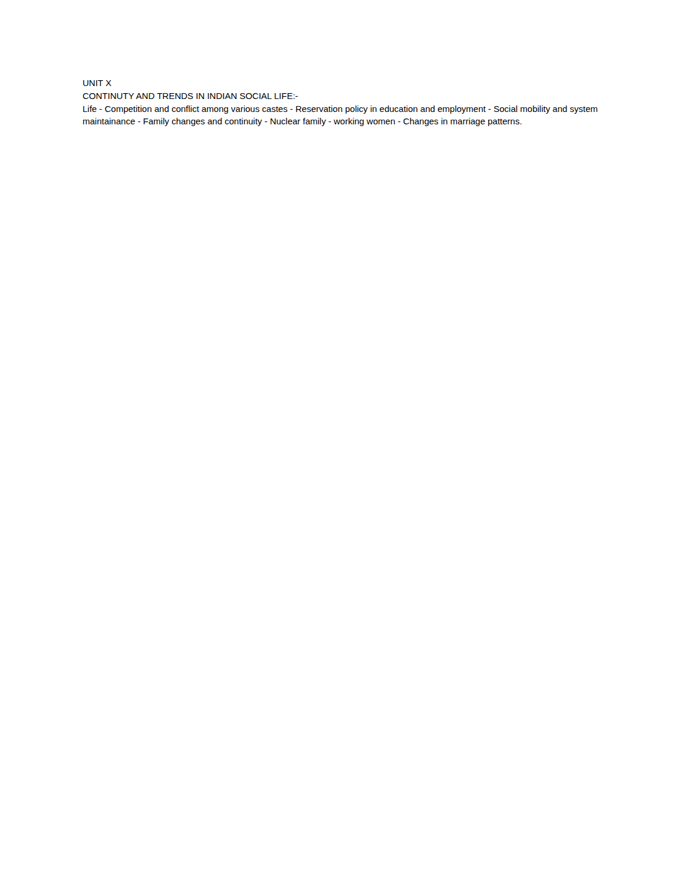UNIT X
CONTINUTY AND TRENDS IN INDIAN SOCIAL LIFE:-
Life - Competition and conflict among various castes - Reservation policy in education and employment - Social mobility and system maintainance - Family changes and continuity - Nuclear family - working women - Changes in marriage patterns.